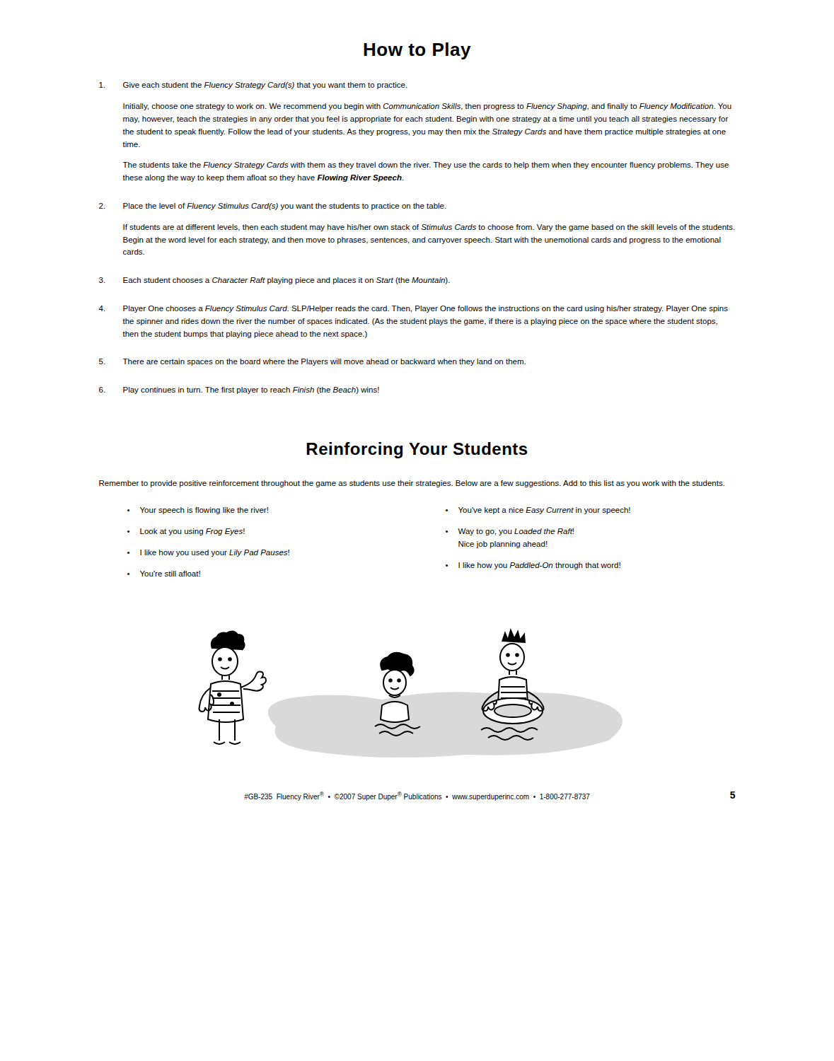How to Play
Give each student the Fluency Strategy Card(s) that you want them to practice.
Initially, choose one strategy to work on. We recommend you begin with Communication Skills, then progress to Fluency Shaping, and finally to Fluency Modification. You may, however, teach the strategies in any order that you feel is appropriate for each student. Begin with one strategy at a time until you teach all strategies necessary for the student to speak fluently. Follow the lead of your students. As they progress, you may then mix the Strategy Cards and have them practice multiple strategies at one time.
The students take the Fluency Strategy Cards with them as they travel down the river. They use the cards to help them when they encounter fluency problems. They use these along the way to keep them afloat so they have Flowing River Speech.
Place the level of Fluency Stimulus Card(s) you want the students to practice on the table.
If students are at different levels, then each student may have his/her own stack of Stimulus Cards to choose from. Vary the game based on the skill levels of the students. Begin at the word level for each strategy, and then move to phrases, sentences, and carryover speech. Start with the unemotional cards and progress to the emotional cards.
Each student chooses a Character Raft playing piece and places it on Start (the Mountain).
Player One chooses a Fluency Stimulus Card. SLP/Helper reads the card. Then, Player One follows the instructions on the card using his/her strategy. Player One spins the spinner and rides down the river the number of spaces indicated. (As the student plays the game, if there is a playing piece on the space where the student stops, then the student bumps that playing piece ahead to the next space.)
There are certain spaces on the board where the Players will move ahead or backward when they land on them.
Play continues in turn. The first player to reach Finish (the Beach) wins!
Reinforcing Your Students
Remember to provide positive reinforcement throughout the game as students use their strategies. Below are a few suggestions. Add to this list as you work with the students.
Your speech is flowing like the river!
Look at you using Frog Eyes!
I like how you used your Lily Pad Pauses!
You're still afloat!
You've kept a nice Easy Current in your speech!
Way to go, you Loaded the Raft!
Nice job planning ahead!
I like how you Paddled-On through that word!
#GB-235 Fluency River® • ©2007 Super Duper® Publications • www.superduperinc.com • 1-800-277-8737
5